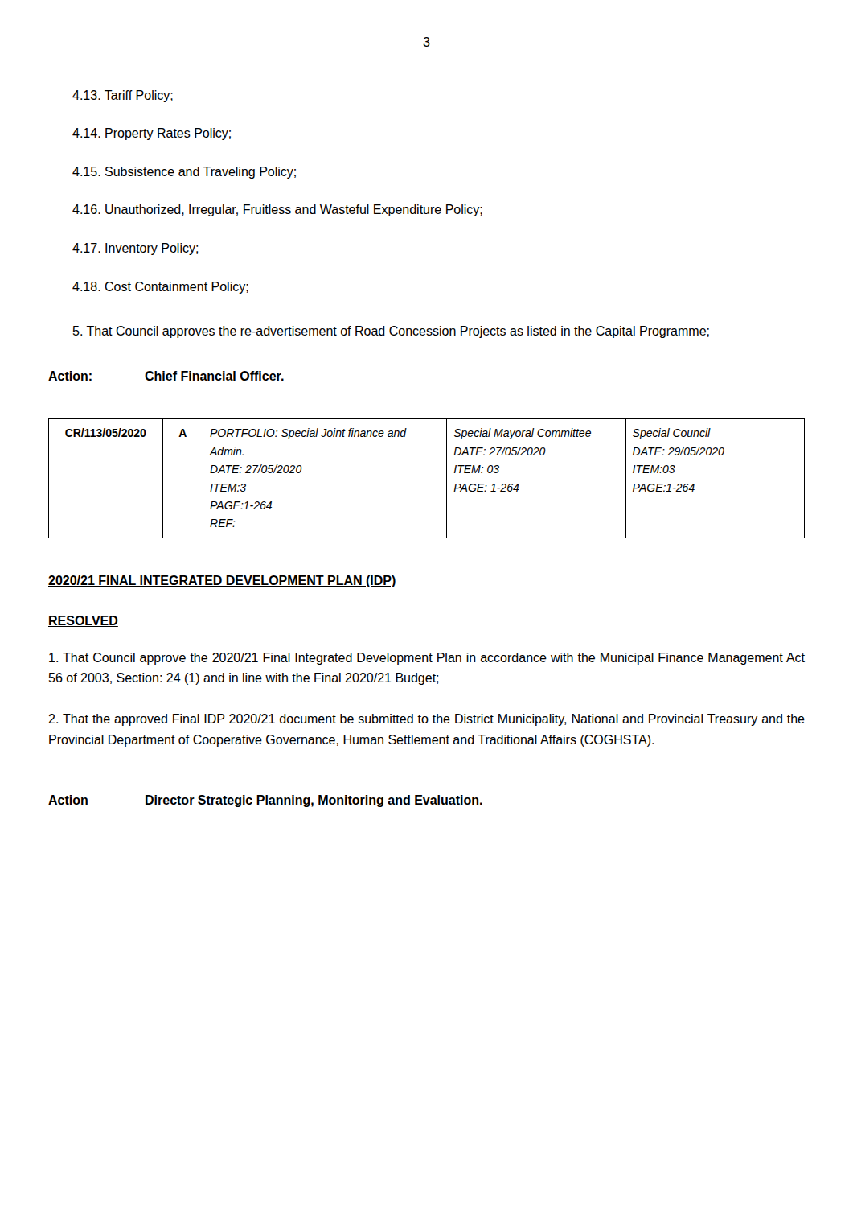3
4.13. Tariff Policy;
4.14. Property Rates Policy;
4.15. Subsistence and Traveling Policy;
4.16. Unauthorized, Irregular, Fruitless and Wasteful Expenditure Policy;
4.17. Inventory Policy;
4.18. Cost Containment Policy;
5. That Council approves the re-advertisement of Road Concession Projects as listed in the Capital Programme;
Action: Chief Financial Officer.
| CR/113/05/2020 | A | PORTFOLIO: Special Joint finance and Admin. DATE: 27/05/2020 ITEM:3 PAGE:1-264 REF: | Special Mayoral Committee DATE: 27/05/2020 ITEM: 03 PAGE: 1-264 | Special Council DATE: 29/05/2020 ITEM:03 PAGE:1-264 |
2020/21 FINAL INTEGRATED DEVELOPMENT PLAN (IDP)
RESOLVED
1. That Council approve the 2020/21 Final Integrated Development Plan in accordance with the Municipal Finance Management Act 56 of 2003, Section: 24 (1) and in line with the Final 2020/21 Budget;
2. That the approved Final IDP 2020/21 document be submitted to the District Municipality, National and Provincial Treasury and the Provincial Department of Cooperative Governance, Human Settlement and Traditional Affairs (COGHSTA).
Action Director Strategic Planning, Monitoring and Evaluation.